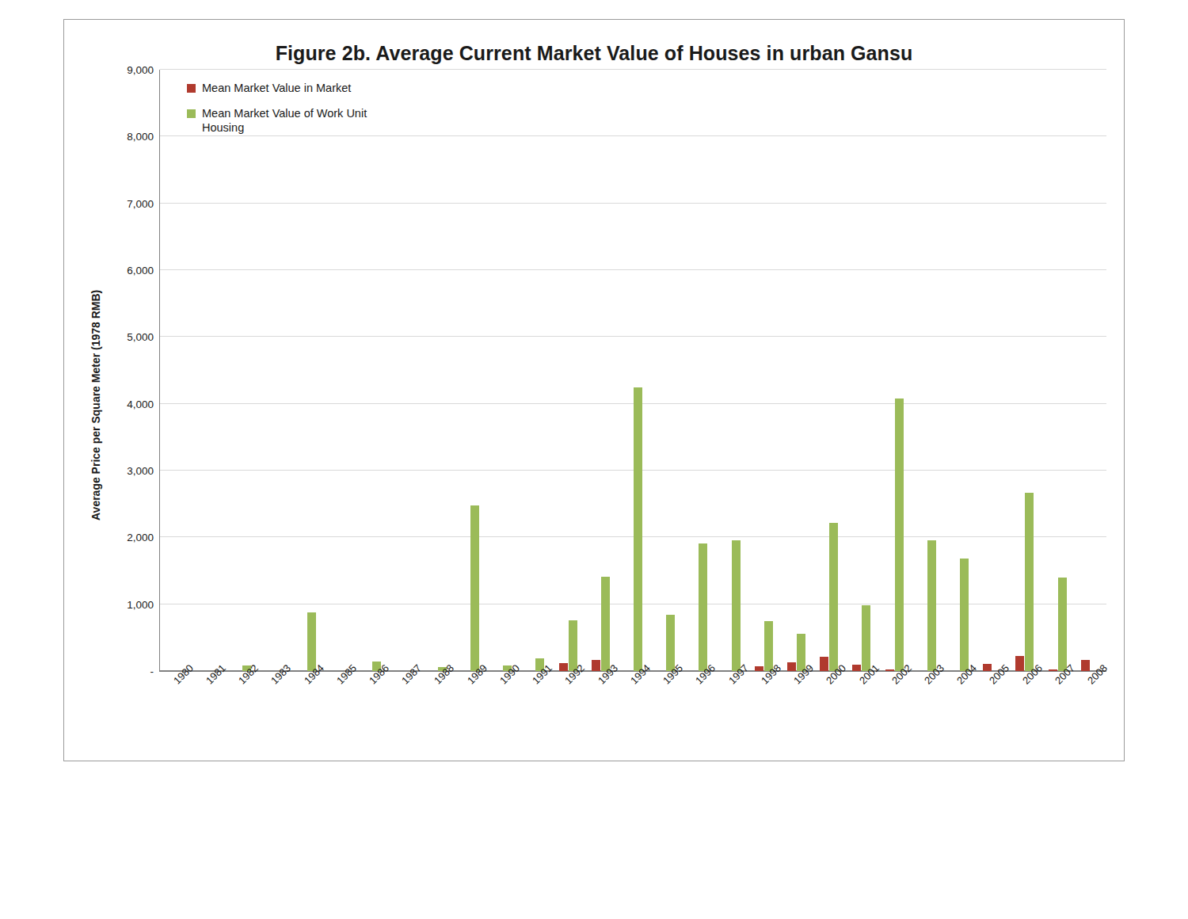Figure 2b. Average Current Market Value of Houses in urban Gansu
Average Price per Square Meter (1978 RMB)
9,000
8,000
7,000
6,000
5,000
4,000
3,000
2,000
1,000
-
Mean Market Value in Market
Mean Market Value of Work Unit Housing
1980
1981
1982
1983
1984
1985
1986
1987
1988
1989
1990
1991
1992
1993
1994
1995
1996
1997
1998
1999
2000
2001
2002
2003
2004
2005
2006
2007
2008